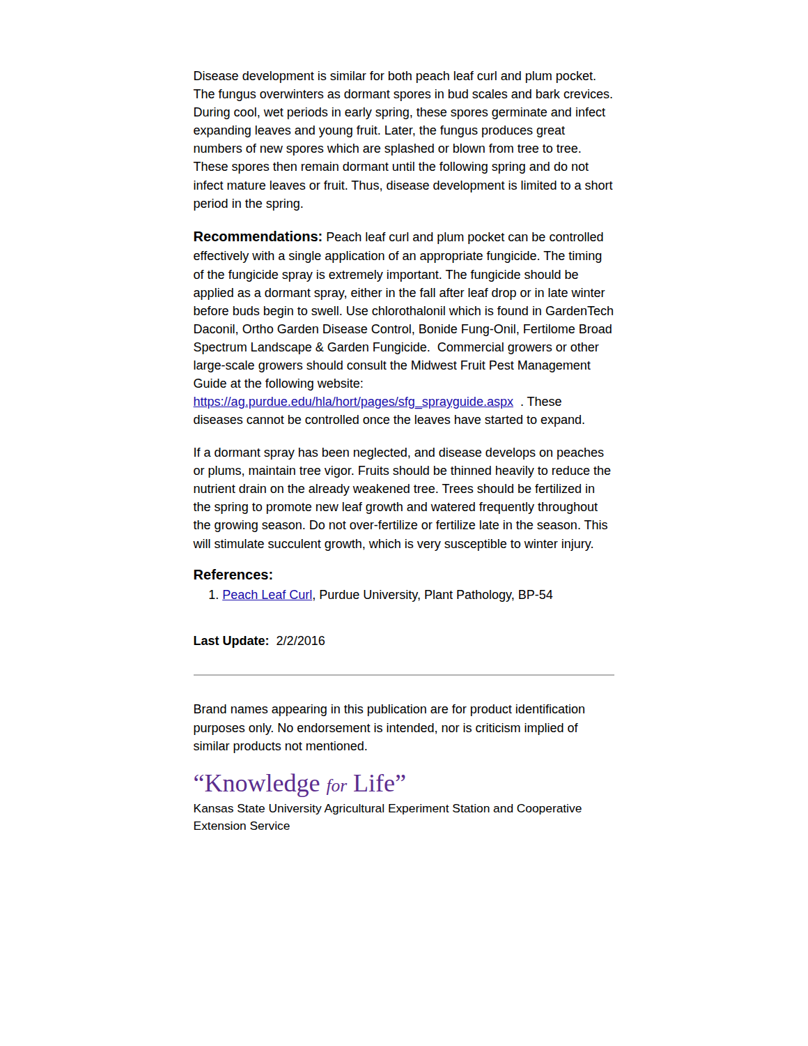Disease development is similar for both peach leaf curl and plum pocket. The fungus overwinters as dormant spores in bud scales and bark crevices. During cool, wet periods in early spring, these spores germinate and infect expanding leaves and young fruit. Later, the fungus produces great numbers of new spores which are splashed or blown from tree to tree. These spores then remain dormant until the following spring and do not infect mature leaves or fruit. Thus, disease development is limited to a short period in the spring.
Recommendations: Peach leaf curl and plum pocket can be controlled effectively with a single application of an appropriate fungicide. The timing of the fungicide spray is extremely important. The fungicide should be applied as a dormant spray, either in the fall after leaf drop or in late winter before buds begin to swell. Use chlorothalonil which is found in GardenTech Daconil, Ortho Garden Disease Control, Bonide Fung-Onil, Fertilome Broad Spectrum Landscape & Garden Fungicide. Commercial growers or other large-scale growers should consult the Midwest Fruit Pest Management Guide at the following website: https://ag.purdue.edu/hla/hort/pages/sfg_sprayguide.aspx . These diseases cannot be controlled once the leaves have started to expand.
If a dormant spray has been neglected, and disease develops on peaches or plums, maintain tree vigor. Fruits should be thinned heavily to reduce the nutrient drain on the already weakened tree. Trees should be fertilized in the spring to promote new leaf growth and watered frequently throughout the growing season. Do not over-fertilize or fertilize late in the season. This will stimulate succulent growth, which is very susceptible to winter injury.
References:
Peach Leaf Curl, Purdue University, Plant Pathology, BP-54
Last Update: 2/2/2016
Brand names appearing in this publication are for product identification purposes only. No endorsement is intended, nor is criticism implied of similar products not mentioned.
“Knowledge for Life”
Kansas State University Agricultural Experiment Station and Cooperative Extension Service